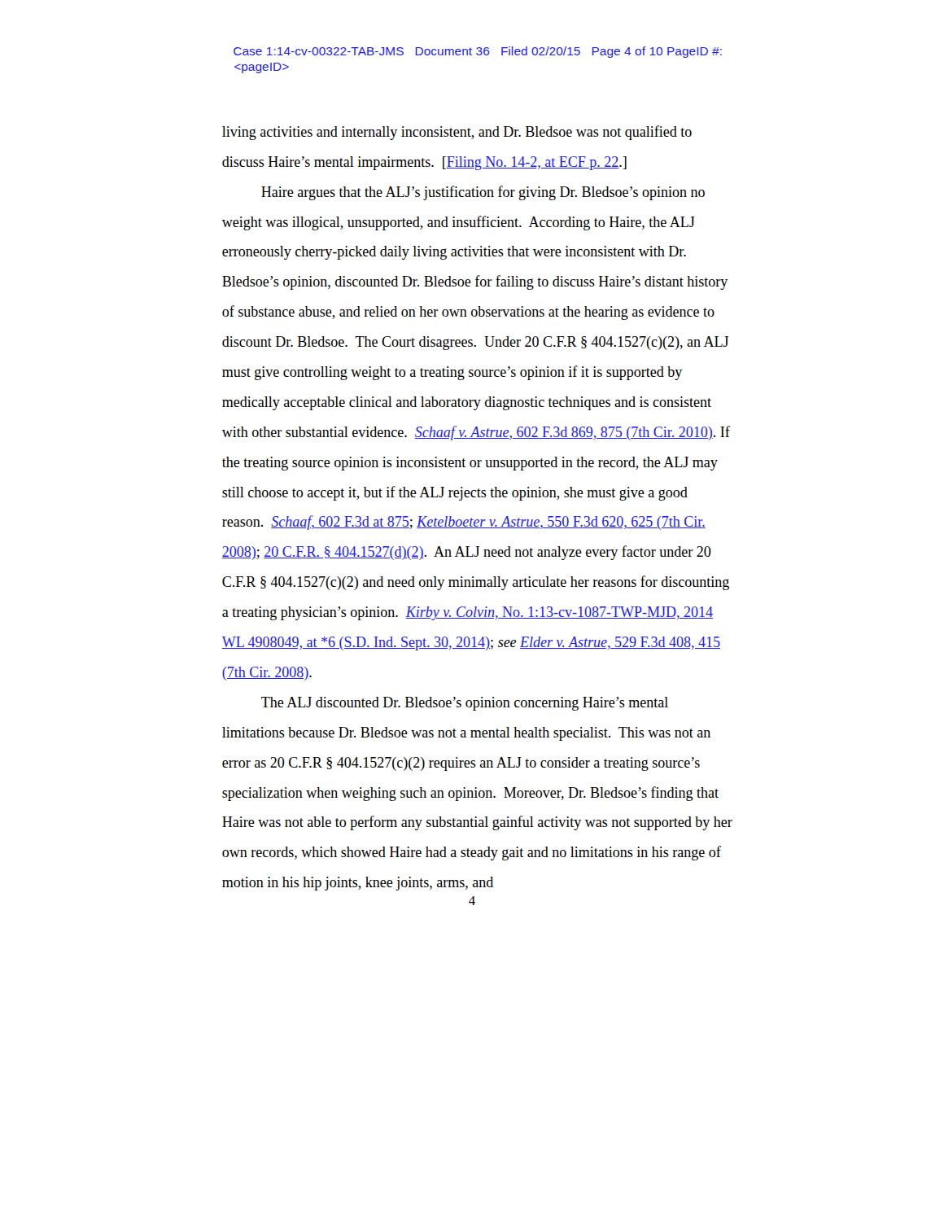Case 1:14-cv-00322-TAB-JMS Document 36 Filed 02/20/15 Page 4 of 10 PageID #: <pageID>
living activities and internally inconsistent, and Dr. Bledsoe was not qualified to discuss Haire’s mental impairments. [Filing No. 14-2, at ECF p. 22.]
Haire argues that the ALJ’s justification for giving Dr. Bledsoe’s opinion no weight was illogical, unsupported, and insufficient. According to Haire, the ALJ erroneously cherry-picked daily living activities that were inconsistent with Dr. Bledsoe’s opinion, discounted Dr. Bledsoe for failing to discuss Haire’s distant history of substance abuse, and relied on her own observations at the hearing as evidence to discount Dr. Bledsoe. The Court disagrees. Under 20 C.F.R § 404.1527(c)(2), an ALJ must give controlling weight to a treating source’s opinion if it is supported by medically acceptable clinical and laboratory diagnostic techniques and is consistent with other substantial evidence. Schaaf v. Astrue, 602 F.3d 869, 875 (7th Cir. 2010). If the treating source opinion is inconsistent or unsupported in the record, the ALJ may still choose to accept it, but if the ALJ rejects the opinion, she must give a good reason. Schaaf, 602 F.3d at 875; Ketelboeter v. Astrue, 550 F.3d 620, 625 (7th Cir. 2008); 20 C.F.R. § 404.1527(d)(2). An ALJ need not analyze every factor under 20 C.F.R § 404.1527(c)(2) and need only minimally articulate her reasons for discounting a treating physician’s opinion. Kirby v. Colvin, No. 1:13-cv-1087-TWP-MJD, 2014 WL 4908049, at *6 (S.D. Ind. Sept. 30, 2014); see Elder v. Astrue, 529 F.3d 408, 415 (7th Cir. 2008).
The ALJ discounted Dr. Bledsoe’s opinion concerning Haire’s mental limitations because Dr. Bledsoe was not a mental health specialist. This was not an error as 20 C.F.R § 404.1527(c)(2) requires an ALJ to consider a treating source’s specialization when weighing such an opinion. Moreover, Dr. Bledsoe’s finding that Haire was not able to perform any substantial gainful activity was not supported by her own records, which showed Haire had a steady gait and no limitations in his range of motion in his hip joints, knee joints, arms, and
4